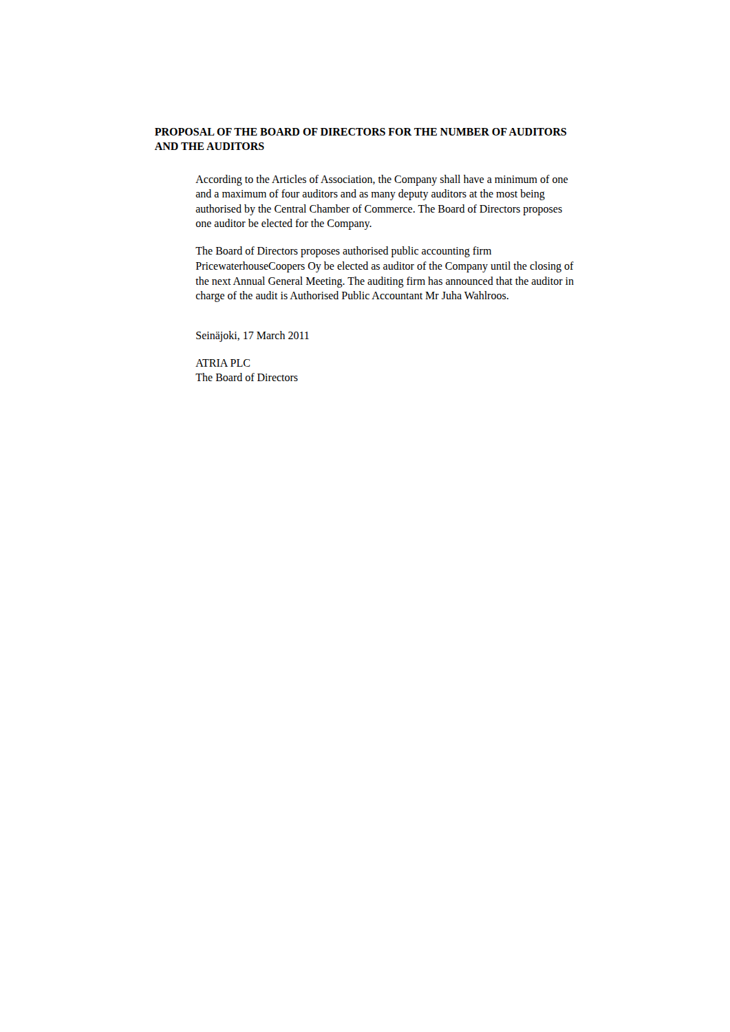Proposal of the Board of Directors for the Number of Auditors and the Auditors
According to the Articles of Association, the Company shall have a minimum of one and a maximum of four auditors and as many deputy auditors at the most being authorised by the Central Chamber of Commerce. The Board of Directors proposes one auditor be elected for the Company.
The Board of Directors proposes authorised public accounting firm PricewaterhouseCoopers Oy be elected as auditor of the Company until the closing of the next Annual General Meeting. The auditing firm has announced that the auditor in charge of the audit is Authorised Public Accountant Mr Juha Wahlroos.
Seinäjoki, 17 March 2011
ATRIA PLC
The Board of Directors